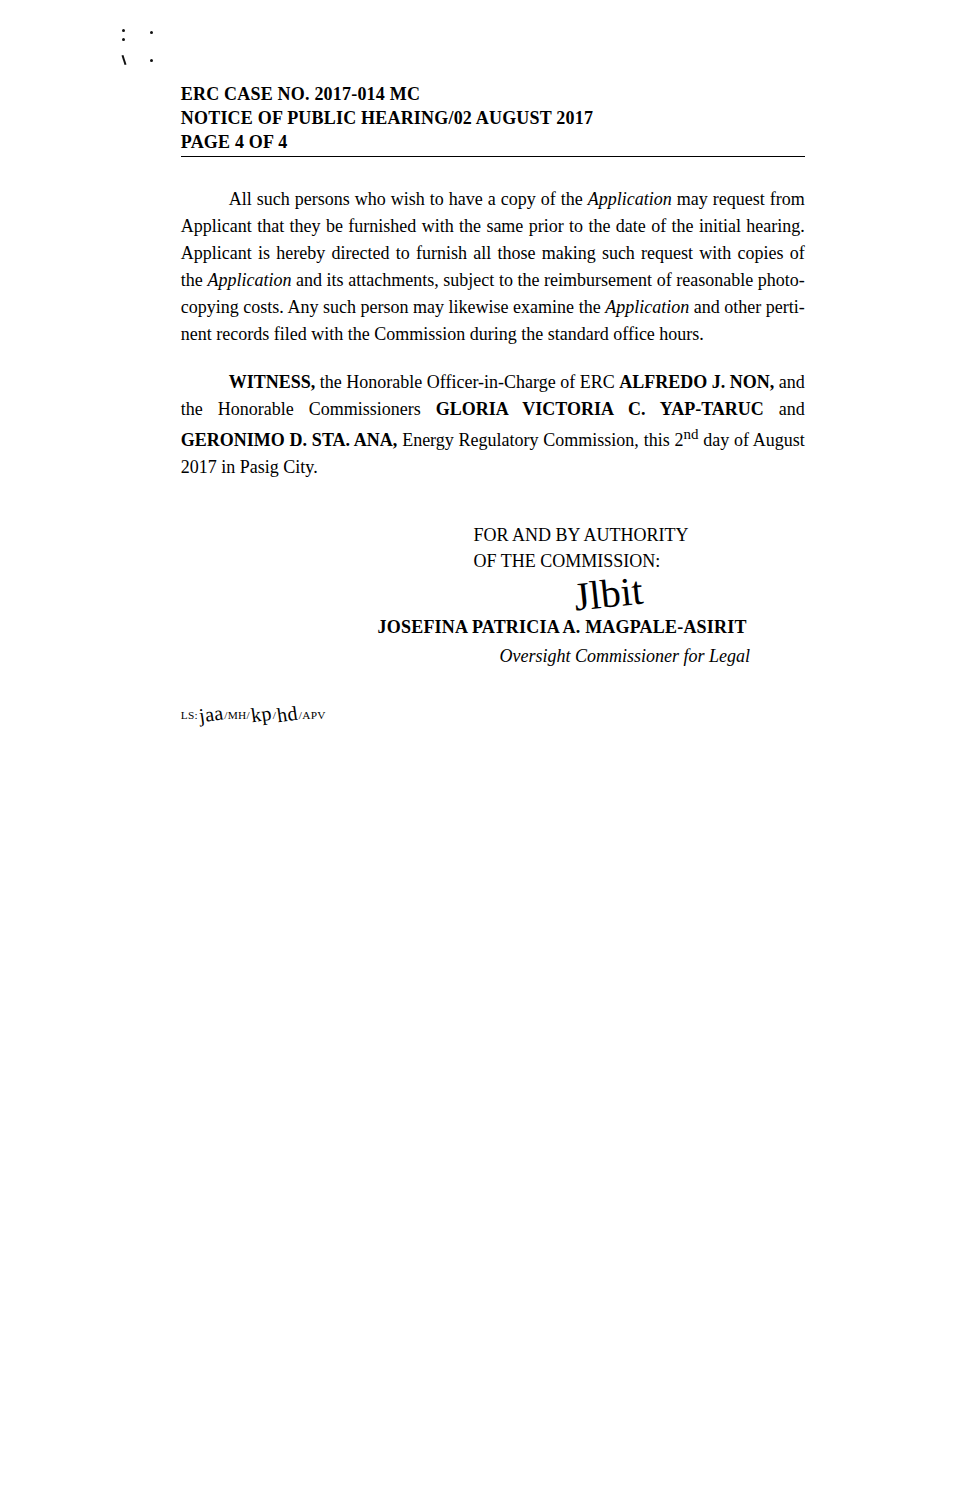ERC CASE NO. 2017-014 MC
NOTICE OF PUBLIC HEARING/02 AUGUST 2017
PAGE 4 OF 4
All such persons who wish to have a copy of the Application may request from Applicant that they be furnished with the same prior to the date of the initial hearing. Applicant is hereby directed to furnish all those making such request with copies of the Application and its attachments, subject to the reimbursement of reasonable photocopying costs. Any such person may likewise examine the Application and other pertinent records filed with the Commission during the standard office hours.
WITNESS, the Honorable Officer-in-Charge of ERC ALFREDO J. NON, and the Honorable Commissioners GLORIA VICTORIA C. YAP-TARUC and GERONIMO D. STA. ANA, Energy Regulatory Commission, this 2nd day of August 2017 in Pasig City.
FOR AND BY AUTHORITY
OF THE COMMISSION:
Jlbit
JOSEFINA PATRICIA A. MAGPALE-ASIRIT
Oversight Commissioner for Legal
LS:jaa/MH/kp/hd/APV